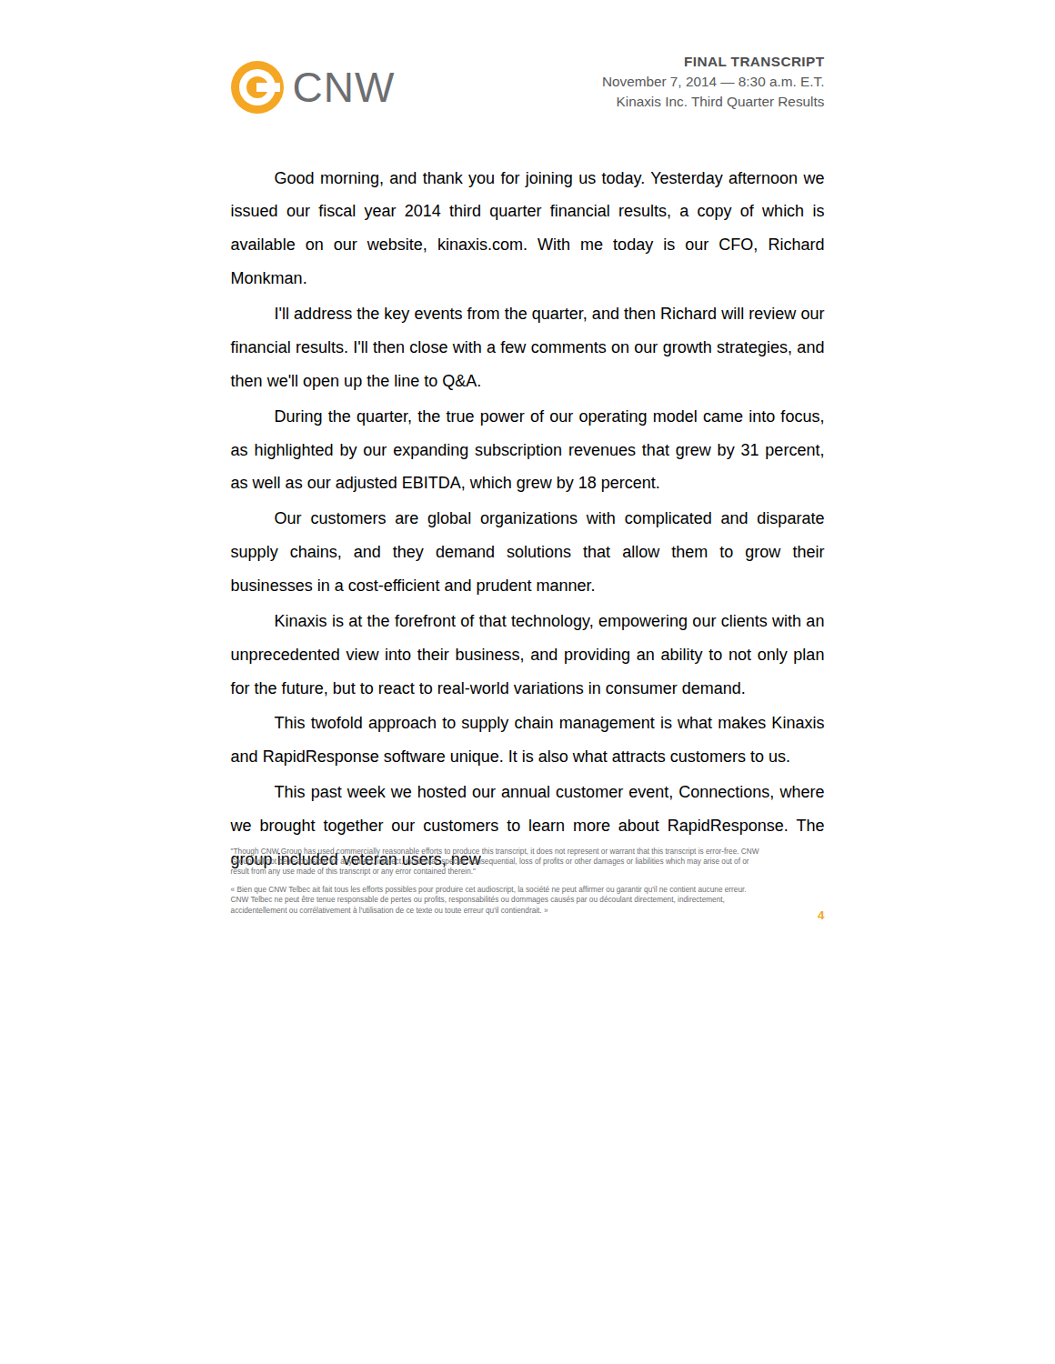CNW
FINAL TRANSCRIPT
November 7, 2014 — 8:30 a.m. E.T.
Kinaxis Inc. Third Quarter Results
Good morning, and thank you for joining us today. Yesterday afternoon we issued our fiscal year 2014 third quarter financial results, a copy of which is available on our website, kinaxis.com. With me today is our CFO, Richard Monkman.
I'll address the key events from the quarter, and then Richard will review our financial results. I'll then close with a few comments on our growth strategies, and then we'll open up the line to Q&A.
During the quarter, the true power of our operating model came into focus, as highlighted by our expanding subscription revenues that grew by 31 percent, as well as our adjusted EBITDA, which grew by 18 percent.
Our customers are global organizations with complicated and disparate supply chains, and they demand solutions that allow them to grow their businesses in a cost-efficient and prudent manner.
Kinaxis is at the forefront of that technology, empowering our clients with an unprecedented view into their business, and providing an ability to not only plan for the future, but to react to real-world variations in consumer demand.
This twofold approach to supply chain management is what makes Kinaxis and RapidResponse software unique. It is also what attracts customers to us.
This past week we hosted our annual customer event, Connections, where we brought together our customers to learn more about RapidResponse. The group included veteran users, new
"Though CNW Group has used commercially reasonable efforts to produce this transcript, it does not represent or warrant that this transcript is error-free. CNW Group will not be responsible for any direct, indirect, incidental, special, consequential, loss of profits or other damages or liabilities which may arise out of or result from any use made of this transcript or any error contained therein."
« Bien que CNW Telbec ait fait tous les efforts possibles pour produire cet audioscript, la société ne peut affirmer ou garantir qu'il ne contient aucune erreur. CNW Telbec ne peut être tenue responsable de pertes ou profits, responsabilités ou dommages causés par ou découlant directement, indirectement, accidentellement ou corrélativement à l'utilisation de ce texte ou toute erreur qu'il contiendrait. »
4